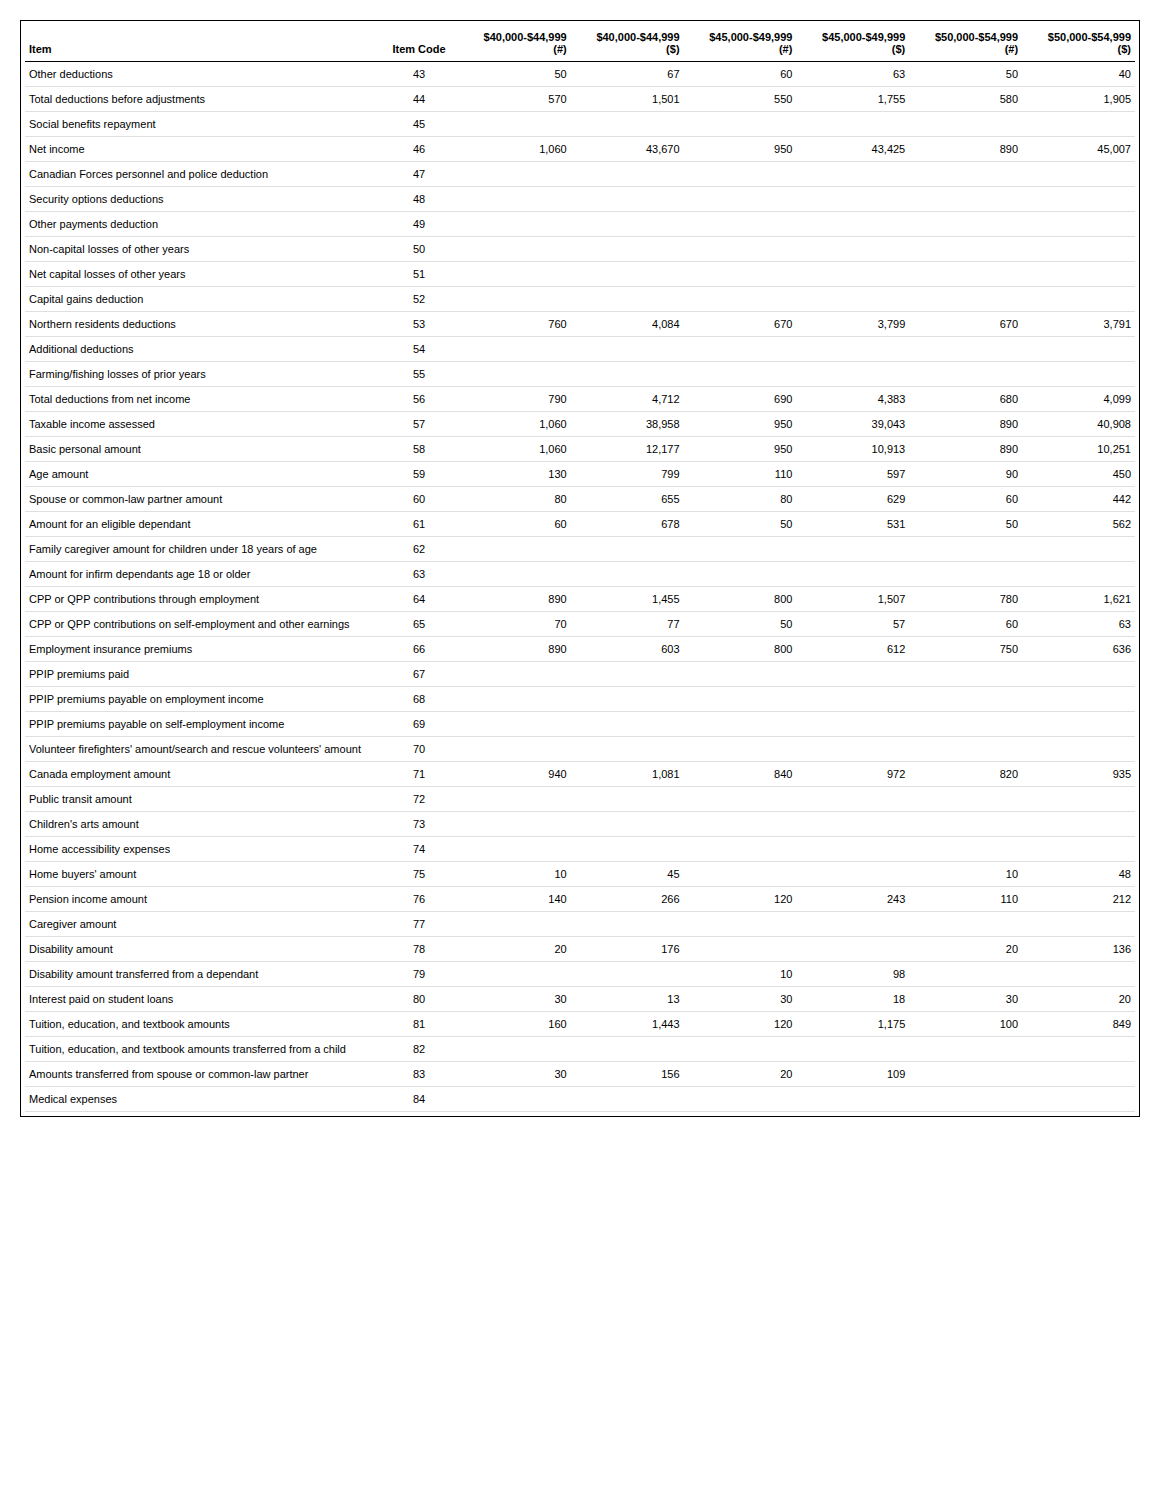Income tax statistics by income bracket
| Item | Item Code | $40,000-$44,999 (#) | $40,000-$44,999 ($) | $45,000-$49,999 (#) | $45,000-$49,999 ($) | $50,000-$54,999 (#) | $50,000-$54,999 ($) |
| --- | --- | --- | --- | --- | --- | --- | --- |
| Other deductions | 43 | 50 | 67 | 60 | 63 | 50 | 40 |
| Total deductions before adjustments | 44 | 570 | 1,501 | 550 | 1,755 | 580 | 1,905 |
| Social benefits repayment | 45 | | | | | | |
| Net income | 46 | 1,060 | 43,670 | 950 | 43,425 | 890 | 45,007 |
| Canadian Forces personnel and police deduction | 47 | | | | | | |
| Security options deductions | 48 | | | | | | |
| Other payments deduction | 49 | | | | | | |
| Non-capital losses of other years | 50 | | | | | | |
| Net capital losses of other years | 51 | | | | | | |
| Capital gains deduction | 52 | | | | | | |
| Northern residents deductions | 53 | 760 | 4,084 | 670 | 3,799 | 670 | 3,791 |
| Additional deductions | 54 | | | | | | |
| Farming/fishing losses of prior years | 55 | | | | | | |
| Total deductions from net income | 56 | 790 | 4,712 | 690 | 4,383 | 680 | 4,099 |
| Taxable income assessed | 57 | 1,060 | 38,958 | 950 | 39,043 | 890 | 40,908 |
| Basic personal amount | 58 | 1,060 | 12,177 | 950 | 10,913 | 890 | 10,251 |
| Age amount | 59 | 130 | 799 | 110 | 597 | 90 | 450 |
| Spouse or common-law partner amount | 60 | 80 | 655 | 80 | 629 | 60 | 442 |
| Amount for an eligible dependant | 61 | 60 | 678 | 50 | 531 | 50 | 562 |
| Family caregiver amount for children under 18 years of age | 62 | | | | | | |
| Amount for infirm dependants age 18 or older | 63 | | | | | | |
| CPP or QPP contributions through employment | 64 | 890 | 1,455 | 800 | 1,507 | 780 | 1,621 |
| CPP or QPP contributions on self-employment and other earnings | 65 | 70 | 77 | 50 | 57 | 60 | 63 |
| Employment insurance premiums | 66 | 890 | 603 | 800 | 612 | 750 | 636 |
| PPIP premiums paid | 67 | | | | | | |
| PPIP premiums payable on employment income | 68 | | | | | | |
| PPIP premiums payable on self-employment income | 69 | | | | | | |
| Volunteer firefighters' amount/search and rescue volunteers' amount | 70 | | | | | | |
| Canada employment amount | 71 | 940 | 1,081 | 840 | 972 | 820 | 935 |
| Public transit amount | 72 | | | | | | |
| Children's arts amount | 73 | | | | | | |
| Home accessibility expenses | 74 | | | | | | |
| Home buyers' amount | 75 | 10 | 45 | | | 10 | 48 |
| Pension income amount | 76 | 140 | 266 | 120 | 243 | 110 | 212 |
| Caregiver amount | 77 | | | | | | |
| Disability amount | 78 | 20 | 176 | | | 20 | 136 |
| Disability amount transferred from a dependant | 79 | | | 10 | 98 | | |
| Interest paid on student loans | 80 | 30 | 13 | 30 | 18 | 30 | 20 |
| Tuition, education, and textbook amounts | 81 | 160 | 1,443 | 120 | 1,175 | 100 | 849 |
| Tuition, education, and textbook amounts transferred from a child | 82 | | | | | | |
| Amounts transferred from spouse or common-law partner | 83 | 30 | 156 | 20 | 109 | | |
| Medical expenses | 84 | | | | | | |